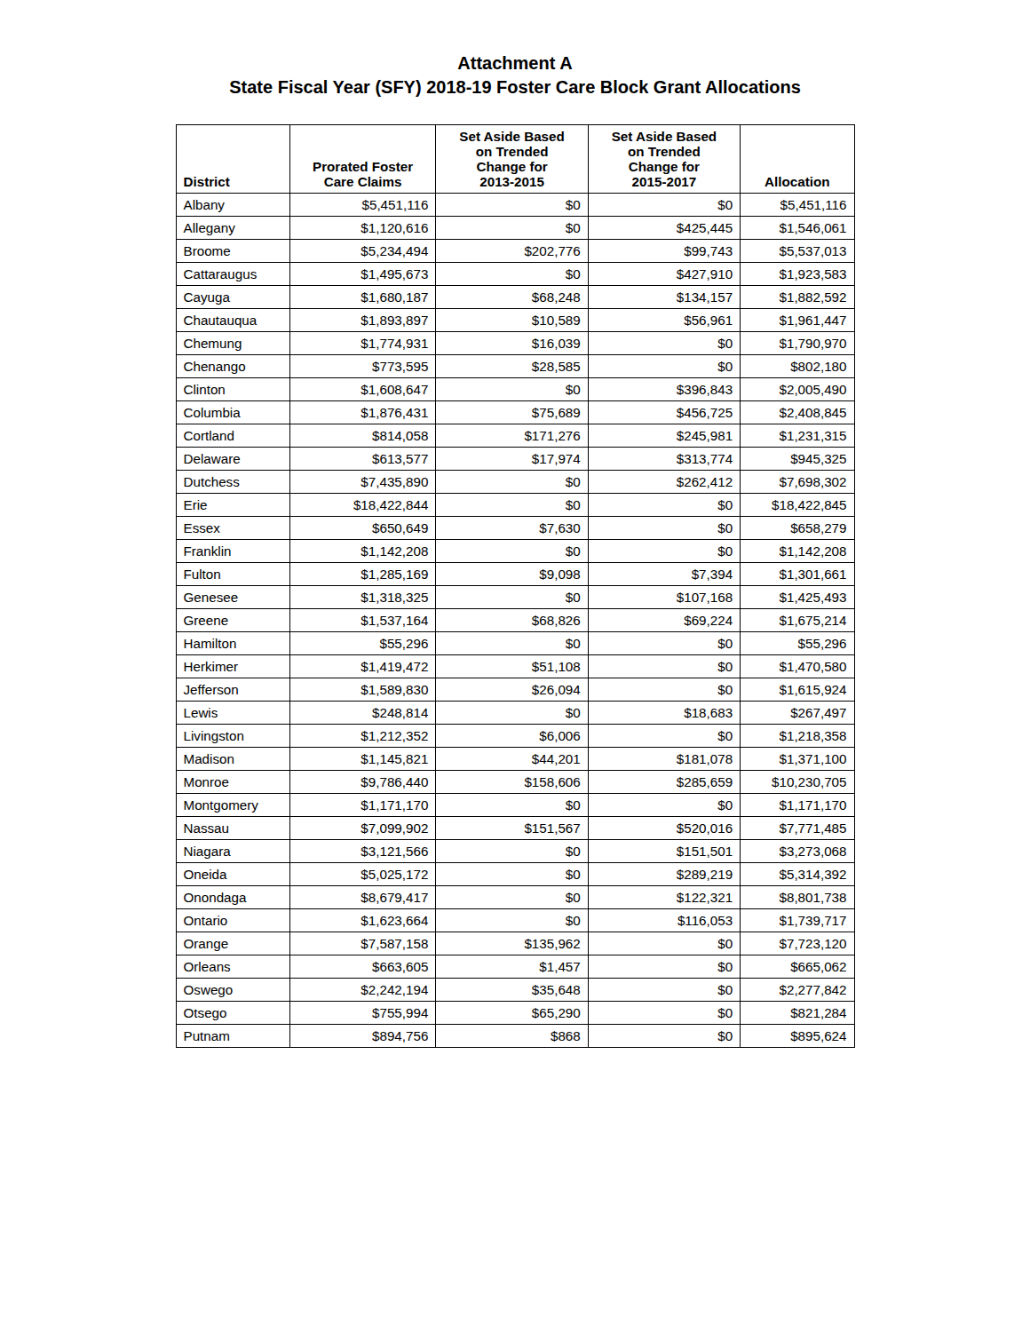Attachment A
State Fiscal Year (SFY) 2018-19 Foster Care Block Grant Allocations
| District | Prorated Foster Care Claims | Set Aside Based on Trended Change for 2013-2015 | Set Aside Based on Trended Change for 2015-2017 | Allocation |
| --- | --- | --- | --- | --- |
| Albany | $5,451,116 | $0 | $0 | $5,451,116 |
| Allegany | $1,120,616 | $0 | $425,445 | $1,546,061 |
| Broome | $5,234,494 | $202,776 | $99,743 | $5,537,013 |
| Cattaraugus | $1,495,673 | $0 | $427,910 | $1,923,583 |
| Cayuga | $1,680,187 | $68,248 | $134,157 | $1,882,592 |
| Chautauqua | $1,893,897 | $10,589 | $56,961 | $1,961,447 |
| Chemung | $1,774,931 | $16,039 | $0 | $1,790,970 |
| Chenango | $773,595 | $28,585 | $0 | $802,180 |
| Clinton | $1,608,647 | $0 | $396,843 | $2,005,490 |
| Columbia | $1,876,431 | $75,689 | $456,725 | $2,408,845 |
| Cortland | $814,058 | $171,276 | $245,981 | $1,231,315 |
| Delaware | $613,577 | $17,974 | $313,774 | $945,325 |
| Dutchess | $7,435,890 | $0 | $262,412 | $7,698,302 |
| Erie | $18,422,844 | $0 | $0 | $18,422,845 |
| Essex | $650,649 | $7,630 | $0 | $658,279 |
| Franklin | $1,142,208 | $0 | $0 | $1,142,208 |
| Fulton | $1,285,169 | $9,098 | $7,394 | $1,301,661 |
| Genesee | $1,318,325 | $0 | $107,168 | $1,425,493 |
| Greene | $1,537,164 | $68,826 | $69,224 | $1,675,214 |
| Hamilton | $55,296 | $0 | $0 | $55,296 |
| Herkimer | $1,419,472 | $51,108 | $0 | $1,470,580 |
| Jefferson | $1,589,830 | $26,094 | $0 | $1,615,924 |
| Lewis | $248,814 | $0 | $18,683 | $267,497 |
| Livingston | $1,212,352 | $6,006 | $0 | $1,218,358 |
| Madison | $1,145,821 | $44,201 | $181,078 | $1,371,100 |
| Monroe | $9,786,440 | $158,606 | $285,659 | $10,230,705 |
| Montgomery | $1,171,170 | $0 | $0 | $1,171,170 |
| Nassau | $7,099,902 | $151,567 | $520,016 | $7,771,485 |
| Niagara | $3,121,566 | $0 | $151,501 | $3,273,068 |
| Oneida | $5,025,172 | $0 | $289,219 | $5,314,392 |
| Onondaga | $8,679,417 | $0 | $122,321 | $8,801,738 |
| Ontario | $1,623,664 | $0 | $116,053 | $1,739,717 |
| Orange | $7,587,158 | $135,962 | $0 | $7,723,120 |
| Orleans | $663,605 | $1,457 | $0 | $665,062 |
| Oswego | $2,242,194 | $35,648 | $0 | $2,277,842 |
| Otsego | $755,994 | $65,290 | $0 | $821,284 |
| Putnam | $894,756 | $868 | $0 | $895,624 |